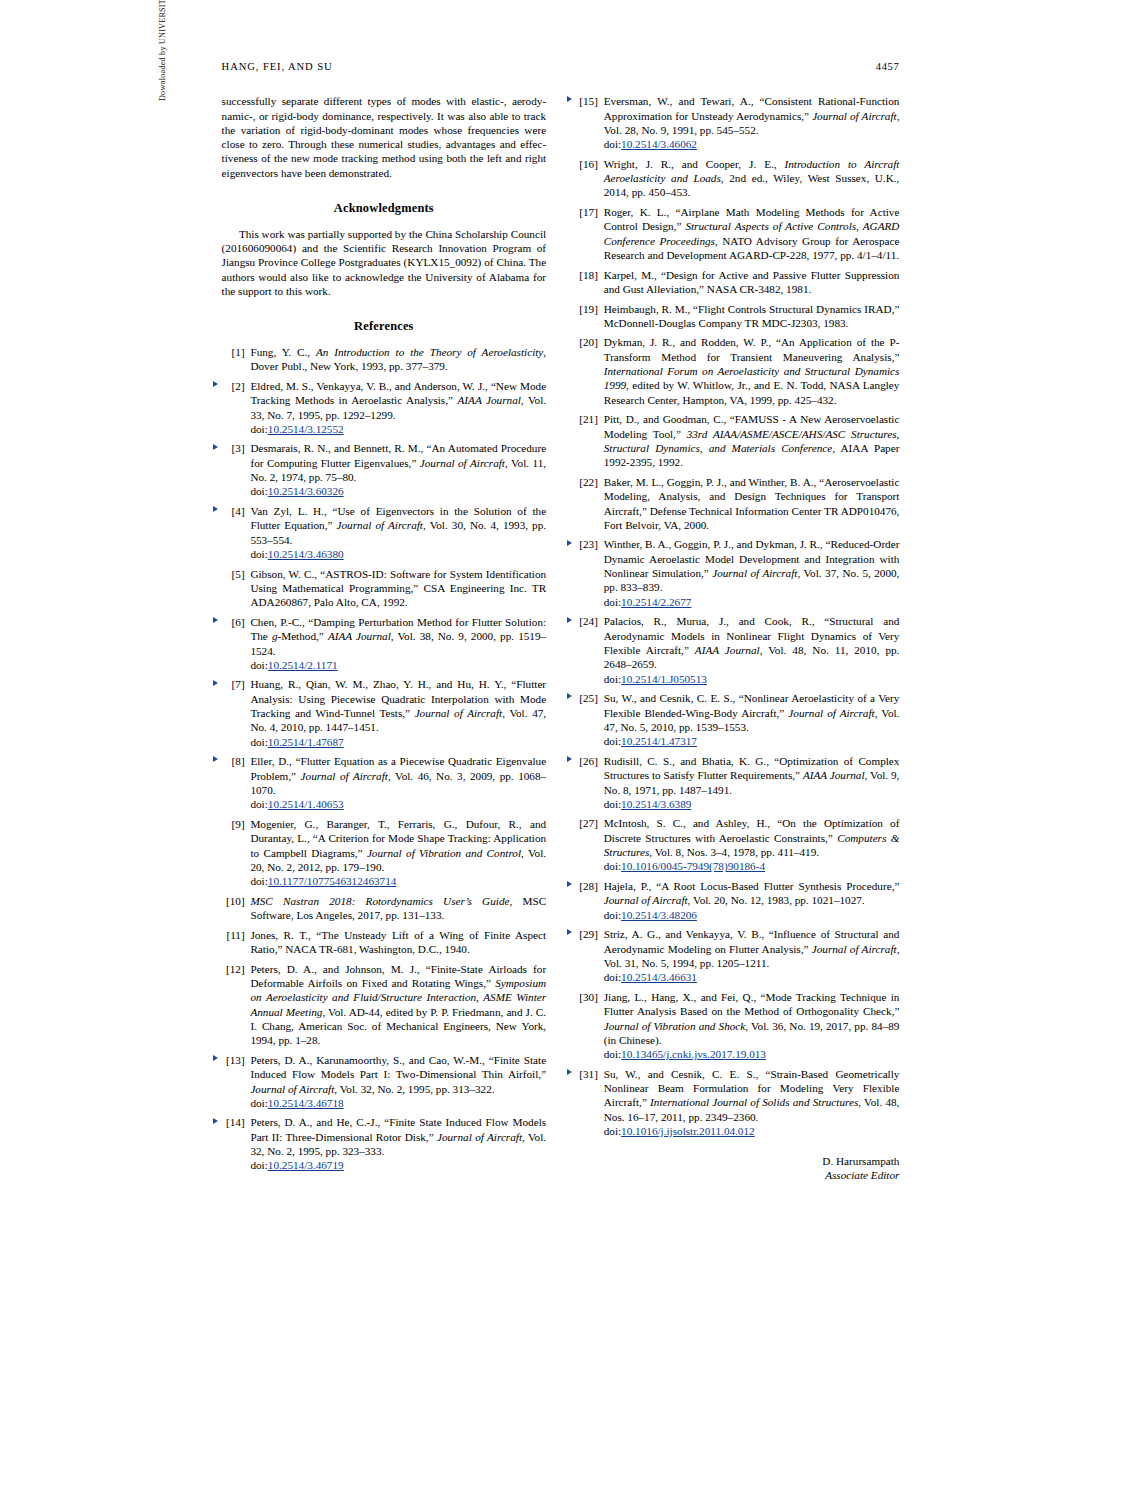Downloaded by UNIVERSITY OF ALABAMA - TUSCALOOSA on October 18, 2019 | http://arc.aiaa.org | DOI: 10.2514/1.J057297
HANG, FEI, AND SU 4457
successfully separate different types of modes with elastic-, aerodynamic-, or rigid-body dominance, respectively. It was also able to track the variation of rigid-body-dominant modes whose frequencies were close to zero. Through these numerical studies, advantages and effectiveness of the new mode tracking method using both the left and right eigenvectors have been demonstrated.
Acknowledgments
This work was partially supported by the China Scholarship Council (201606090064) and the Scientific Research Innovation Program of Jiangsu Province College Postgraduates (KYLX15_0092) of China. The authors would also like to acknowledge the University of Alabama for the support to this work.
References
1 Fung, Y. C., An Introduction to the Theory of Aeroelasticity, Dover Publ., New York, 1993, pp. 377–379.
2 Eldred, M. S., Venkayya, V. B., and Anderson, W. J., “New Mode Tracking Methods in Aeroelastic Analysis,” AIAA Journal, Vol. 33, No. 7, 1995, pp. 1292–1299. doi:10.2514/3.12552
3 Desmarais, R. N., and Bennett, R. M., “An Automated Procedure for Computing Flutter Eigenvalues,” Journal of Aircraft, Vol. 11, No. 2, 1974, pp. 75–80. doi:10.2514/3.60326
4 Van Zyl, L. H., “Use of Eigenvectors in the Solution of the Flutter Equation,” Journal of Aircraft, Vol. 30, No. 4, 1993, pp. 553–554. doi:10.2514/3.46380
5 Gibson, W. C., “ASTROS-ID: Software for System Identification Using Mathematical Programming,” CSA Engineering Inc. TR ADA260867, Palo Alto, CA, 1992.
6 Chen, P.-C., “Damping Perturbation Method for Flutter Solution: The g-Method,” AIAA Journal, Vol. 38, No. 9, 2000, pp. 1519–1524. doi:10.2514/2.1171
7 Huang, R., Qian, W. M., Zhao, Y. H., and Hu, H. Y., “Flutter Analysis: Using Piecewise Quadratic Interpolation with Mode Tracking and Wind-Tunnel Tests,” Journal of Aircraft, Vol. 47, No. 4, 2010, pp. 1447–1451. doi:10.2514/1.47687
8 Eller, D., “Flutter Equation as a Piecewise Quadratic Eigenvalue Problem,” Journal of Aircraft, Vol. 46, No. 3, 2009, pp. 1068–1070. doi:10.2514/1.40653
9 Mogenier, G., Baranger, T., Ferraris, G., Dufour, R., and Durantay, L., “A Criterion for Mode Shape Tracking: Application to Campbell Diagrams,” Journal of Vibration and Control, Vol. 20, No. 2, 2012, pp. 179–190. doi:10.1177/1077546312463714
10 MSC Nastran 2018: Rotordynamics User’s Guide, MSC Software, Los Angeles, 2017, pp. 131–133.
11 Jones, R. T., “The Unsteady Lift of a Wing of Finite Aspect Ratio,” NACA TR-681, Washington, D.C., 1940.
12 Peters, D. A., and Johnson, M. J., “Finite-State Airloads for Deformable Airfoils on Fixed and Rotating Wings,” Symposium on Aeroelasticity and Fluid/Structure Interaction, ASME Winter Annual Meeting, Vol. AD-44, edited by P. P. Friedmann, and J. C. I. Chang, American Soc. of Mechanical Engineers, New York, 1994, pp. 1–28.
13 Peters, D. A., Karunamoorthy, S., and Cao, W.-M., “Finite State Induced Flow Models Part I: Two-Dimensional Thin Airfoil,” Journal of Aircraft, Vol. 32, No. 2, 1995, pp. 313–322. doi:10.2514/3.46718
14 Peters, D. A., and He, C.-J., “Finite State Induced Flow Models Part II: Three-Dimensional Rotor Disk,” Journal of Aircraft, Vol. 32, No. 2, 1995, pp. 323–333. doi:10.2514/3.46719
15 Eversman, W., and Tewari, A., “Consistent Rational-Function Approximation for Unsteady Aerodynamics,” Journal of Aircraft, Vol. 28, No. 9, 1991, pp. 545–552. doi:10.2514/3.46062
16 Wright, J. R., and Cooper, J. E., Introduction to Aircraft Aeroelasticity and Loads, 2nd ed., Wiley, West Sussex, U.K., 2014, pp. 450–453.
17 Roger, K. L., “Airplane Math Modeling Methods for Active Control Design,” Structural Aspects of Active Controls, AGARD Conference Proceedings, NATO Advisory Group for Aerospace Research and Development AGARD-CP-228, 1977, pp. 4/1–4/11.
18 Karpel, M., “Design for Active and Passive Flutter Suppression and Gust Alleviation,” NASA CR-3482, 1981.
19 Heimbaugh, R. M., “Flight Controls Structural Dynamics IRAD,” McDonnell-Douglas Company TR MDC-J2303, 1983.
20 Dykman, J. R., and Rodden, W. P., “An Application of the P-Transform Method for Transient Maneuvering Analysis,” International Forum on Aeroelasticity and Structural Dynamics 1999, edited by W. Whitlow, Jr., and E. N. Todd, NASA Langley Research Center, Hampton, VA, 1999, pp. 425–432.
21 Pitt, D., and Goodman, C., “FAMUSS - A New Aeroservoelastic Modeling Tool,” 33rd AIAA/ASME/ASCE/AHS/ASC Structures, Structural Dynamics, and Materials Conference, AIAA Paper 1992-2395, 1992.
22 Baker, M. L., Goggin, P. J., and Winther, B. A., “Aeroservoelastic Modeling, Analysis, and Design Techniques for Transport Aircraft,” Defense Technical Information Center TR ADP010476, Fort Belvoir, VA, 2000.
23 Winther, B. A., Goggin, P. J., and Dykman, J. R., “Reduced-Order Dynamic Aeroelastic Model Development and Integration with Nonlinear Simulation,” Journal of Aircraft, Vol. 37, No. 5, 2000, pp. 833–839. doi:10.2514/2.2677
24 Palacios, R., Murua, J., and Cook, R., “Structural and Aerodynamic Models in Nonlinear Flight Dynamics of Very Flexible Aircraft,” AIAA Journal, Vol. 48, No. 11, 2010, pp. 2648–2659. doi:10.2514/1.J050513
25 Su, W., and Cesnik, C. E. S., “Nonlinear Aeroelasticity of a Very Flexible Blended-Wing-Body Aircraft,” Journal of Aircraft, Vol. 47, No. 5, 2010, pp. 1539–1553. doi:10.2514/1.47317
26 Rudisill, C. S., and Bhatia, K. G., “Optimization of Complex Structures to Satisfy Flutter Requirements,” AIAA Journal, Vol. 9, No. 8, 1971, pp. 1487–1491. doi:10.2514/3.6389
27 McIntosh, S. C., and Ashley, H., “On the Optimization of Discrete Structures with Aeroelastic Constraints,” Computers & Structures, Vol. 8, Nos. 3–4, 1978, pp. 411–419. doi:10.1016/0045-7949(78)90186-4
28 Hajela, P., “A Root Locus-Based Flutter Synthesis Procedure,” Journal of Aircraft, Vol. 20, No. 12, 1983, pp. 1021–1027. doi:10.2514/3.48206
29 Striz, A. G., and Venkayya, V. B., “Influence of Structural and Aerodynamic Modeling on Flutter Analysis,” Journal of Aircraft, Vol. 31, No. 5, 1994, pp. 1205–1211. doi:10.2514/3.46631
30 Jiang, L., Hang, X., and Fei, Q., “Mode Tracking Technique in Flutter Analysis Based on the Method of Orthogonality Check,” Journal of Vibration and Shock, Vol. 36, No. 19, 2017, pp. 84–89 (in Chinese). doi:10.13465/j.cnki.jvs.2017.19.013
31 Su, W., and Cesnik, C. E. S., “Strain-Based Geometrically Nonlinear Beam Formulation for Modeling Very Flexible Aircraft,” International Journal of Solids and Structures, Vol. 48, Nos. 16–17, 2011, pp. 2349–2360. doi:10.1016/j.ijsolstr.2011.04.012
D. Harursampath Associate Editor